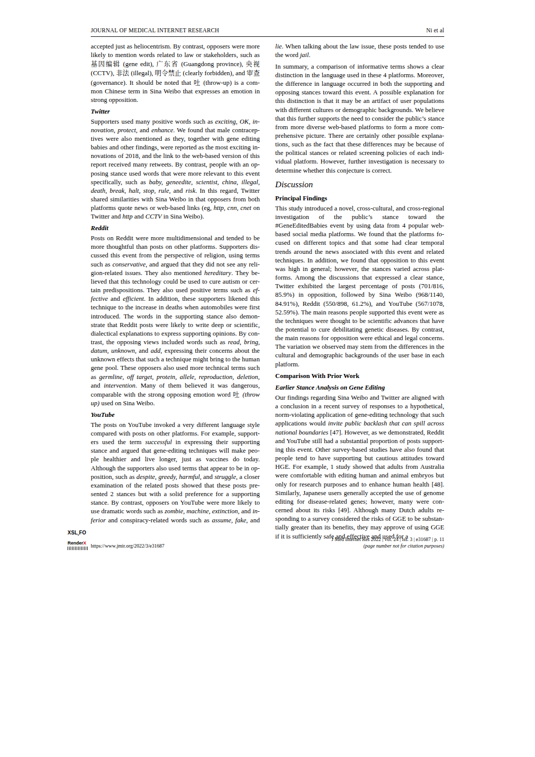Journal of Medical Internet Research Ni et al
accepted just as heliocentrism. By contrast, opposers were more likely to mention words related to law or stakeholders, such as 基因编辑 (gene edit), 广东省 (Guangdong province), 央视 (CCTV), 非法 (illegal), 明令禁止 (clearly forbidden), and 审查 (governance). It should be noted that 吐 (throw-up) is a common Chinese term in Sina Weibo that expresses an emotion in strong opposition.
Twitter
Supporters used many positive words such as exciting, OK, innovation, protect, and enhance. We found that male contraceptives were also mentioned as they, together with gene editing babies and other findings, were reported as the most exciting innovations of 2018, and the link to the web-based version of this report received many retweets. By contrast, people with an opposing stance used words that were more relevant to this event specifically, such as baby, geneedite, scientist, china, illegal, death, break, halt, stop, rule, and risk. In this regard, Twitter shared similarities with Sina Weibo in that opposers from both platforms quote news or web-based links (eg, http, cnn, cnet on Twitter and http and CCTV in Sina Weibo).
Reddit
Posts on Reddit were more multidimensional and tended to be more thoughtful than posts on other platforms. Supporters discussed this event from the perspective of religion, using terms such as conservative, and argued that they did not see any religion-related issues. They also mentioned hereditary. They believed that this technology could be used to cure autism or certain predispositions. They also used positive terms such as effective and efficient. In addition, these supporters likened this technique to the increase in deaths when automobiles were first introduced. The words in the supporting stance also demonstrate that Reddit posts were likely to write deep or scientific, dialectical explanations to express supporting opinions. By contrast, the opposing views included words such as read, bring, datum, unknown, and add, expressing their concerns about the unknown effects that such a technique might bring to the human gene pool. These opposers also used more technical terms such as germline, off target, protein, allele, reproduction, deletion, and intervention. Many of them believed it was dangerous, comparable with the strong opposing emotion word 吐 (throw up) used on Sina Weibo.
YouTube
The posts on YouTube invoked a very different language style compared with posts on other platforms. For example, supporters used the term successful in expressing their supporting stance and argued that gene-editing techniques will make people healthier and live longer, just as vaccines do today. Although the supporters also used terms that appear to be in opposition, such as despite, greedy, harmful, and struggle, a closer examination of the related posts showed that these posts presented 2 stances but with a solid preference for a supporting stance. By contrast, opposers on YouTube were more likely to use dramatic words such as zombie, machine, extinction, and inferior and conspiracy-related words such as assume, fake, and lie. When talking about the law issue, these posts tended to use the word jail.
In summary, a comparison of informative terms shows a clear distinction in the language used in these 4 platforms. Moreover, the difference in language occurred in both the supporting and opposing stances toward this event. A possible explanation for this distinction is that it may be an artifact of user populations with different cultures or demographic backgrounds. We believe that this further supports the need to consider the public’s stance from more diverse web-based platforms to form a more comprehensive picture. There are certainly other possible explanations, such as the fact that these differences may be because of the political stances or related screening policies of each individual platform. However, further investigation is necessary to determine whether this conjecture is correct.
Discussion
Principal Findings
This study introduced a novel, cross-cultural, and cross-regional investigation of the public’s stance toward the #GeneEditedBabies event by using data from 4 popular web-based social media platforms. We found that the platforms focused on different topics and that some had clear temporal trends around the news associated with this event and related techniques. In addition, we found that opposition to this event was high in general; however, the stances varied across platforms. Among the discussions that expressed a clear stance, Twitter exhibited the largest percentage of posts (701/816, 85.9%) in opposition, followed by Sina Weibo (968/1140, 84.91%), Reddit (550/898, 61.2%), and YouTube (567/1078, 52.59%). The main reasons people supported this event were as the techniques were thought to be scientific advances that have the potential to cure debilitating genetic diseases. By contrast, the main reasons for opposition were ethical and legal concerns. The variation we observed may stem from the differences in the cultural and demographic backgrounds of the user base in each platform.
Comparison With Prior Work
Earlier Stance Analysis on Gene Editing
Our findings regarding Sina Weibo and Twitter are aligned with a conclusion in a recent survey of responses to a hypothetical, norm-violating application of gene-editing technology that such applications would invite public backlash that can spill across national boundaries [47]. However, as we demonstrated, Reddit and YouTube still had a substantial proportion of posts supporting this event. Other survey-based studies have also found that people tend to have supporting but cautious attitudes toward HGE. For example, 1 study showed that adults from Australia were comfortable with editing human and animal embryos but only for research purposes and to enhance human health [48]. Similarly, Japanese users generally accepted the use of genome editing for disease-related genes; however, many were concerned about its risks [49]. Although many Dutch adults responding to a survey considered the risks of GGE to be substantially greater than its benefits, they may approve of using GGE if it is sufficiently safe and effective and used for a
https://www.jmir.org/2022/3/e31687
J Med Internet Res 2022 | vol. 24 | iss. 3 | e31687 | p. 11
(page number not for citation purposes)
XSL•FO
RenderX